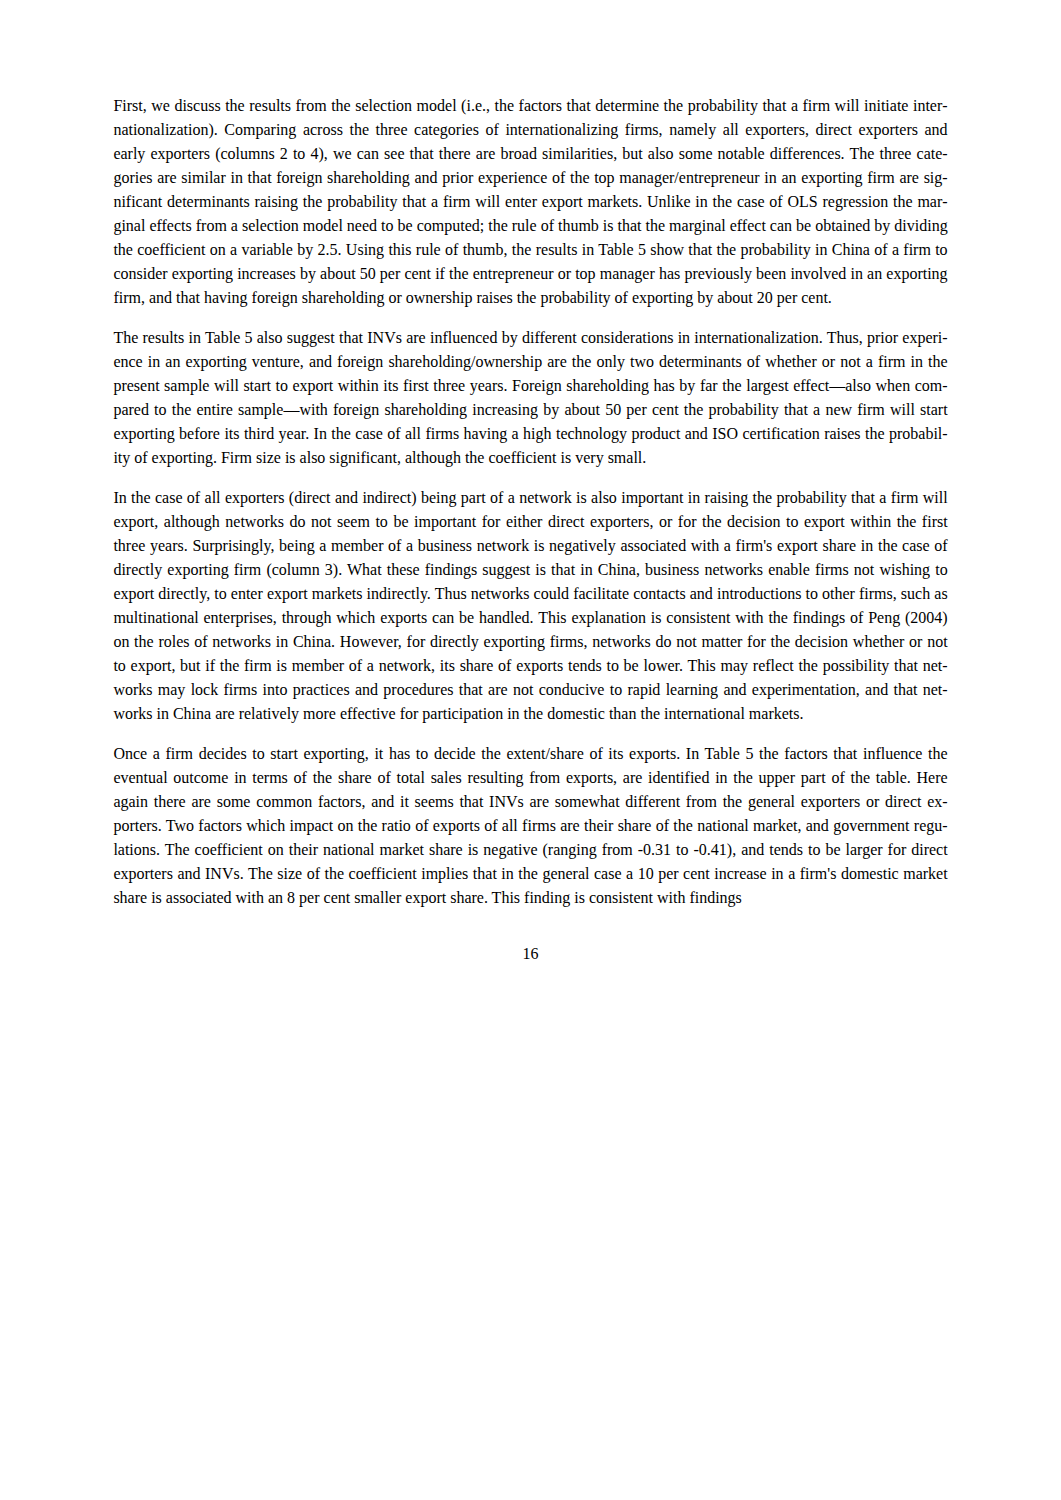First, we discuss the results from the selection model (i.e., the factors that determine the probability that a firm will initiate internationalization). Comparing across the three categories of internationalizing firms, namely all exporters, direct exporters and early exporters (columns 2 to 4), we can see that there are broad similarities, but also some notable differences. The three categories are similar in that foreign shareholding and prior experience of the top manager/entrepreneur in an exporting firm are significant determinants raising the probability that a firm will enter export markets. Unlike in the case of OLS regression the marginal effects from a selection model need to be computed; the rule of thumb is that the marginal effect can be obtained by dividing the coefficient on a variable by 2.5. Using this rule of thumb, the results in Table 5 show that the probability in China of a firm to consider exporting increases by about 50 per cent if the entrepreneur or top manager has previously been involved in an exporting firm, and that having foreign shareholding or ownership raises the probability of exporting by about 20 per cent.
The results in Table 5 also suggest that INVs are influenced by different considerations in internationalization. Thus, prior experience in an exporting venture, and foreign shareholding/ownership are the only two determinants of whether or not a firm in the present sample will start to export within its first three years. Foreign shareholding has by far the largest effect—also when compared to the entire sample—with foreign shareholding increasing by about 50 per cent the probability that a new firm will start exporting before its third year. In the case of all firms having a high technology product and ISO certification raises the probability of exporting. Firm size is also significant, although the coefficient is very small.
In the case of all exporters (direct and indirect) being part of a network is also important in raising the probability that a firm will export, although networks do not seem to be important for either direct exporters, or for the decision to export within the first three years. Surprisingly, being a member of a business network is negatively associated with a firm's export share in the case of directly exporting firm (column 3). What these findings suggest is that in China, business networks enable firms not wishing to export directly, to enter export markets indirectly. Thus networks could facilitate contacts and introductions to other firms, such as multinational enterprises, through which exports can be handled. This explanation is consistent with the findings of Peng (2004) on the roles of networks in China. However, for directly exporting firms, networks do not matter for the decision whether or not to export, but if the firm is member of a network, its share of exports tends to be lower. This may reflect the possibility that networks may lock firms into practices and procedures that are not conducive to rapid learning and experimentation, and that networks in China are relatively more effective for participation in the domestic than the international markets.
Once a firm decides to start exporting, it has to decide the extent/share of its exports. In Table 5 the factors that influence the eventual outcome in terms of the share of total sales resulting from exports, are identified in the upper part of the table. Here again there are some common factors, and it seems that INVs are somewhat different from the general exporters or direct exporters. Two factors which impact on the ratio of exports of all firms are their share of the national market, and government regulations. The coefficient on their national market share is negative (ranging from -0.31 to -0.41), and tends to be larger for direct exporters and INVs. The size of the coefficient implies that in the general case a 10 per cent increase in a firm's domestic market share is associated with an 8 per cent smaller export share. This finding is consistent with findings
16